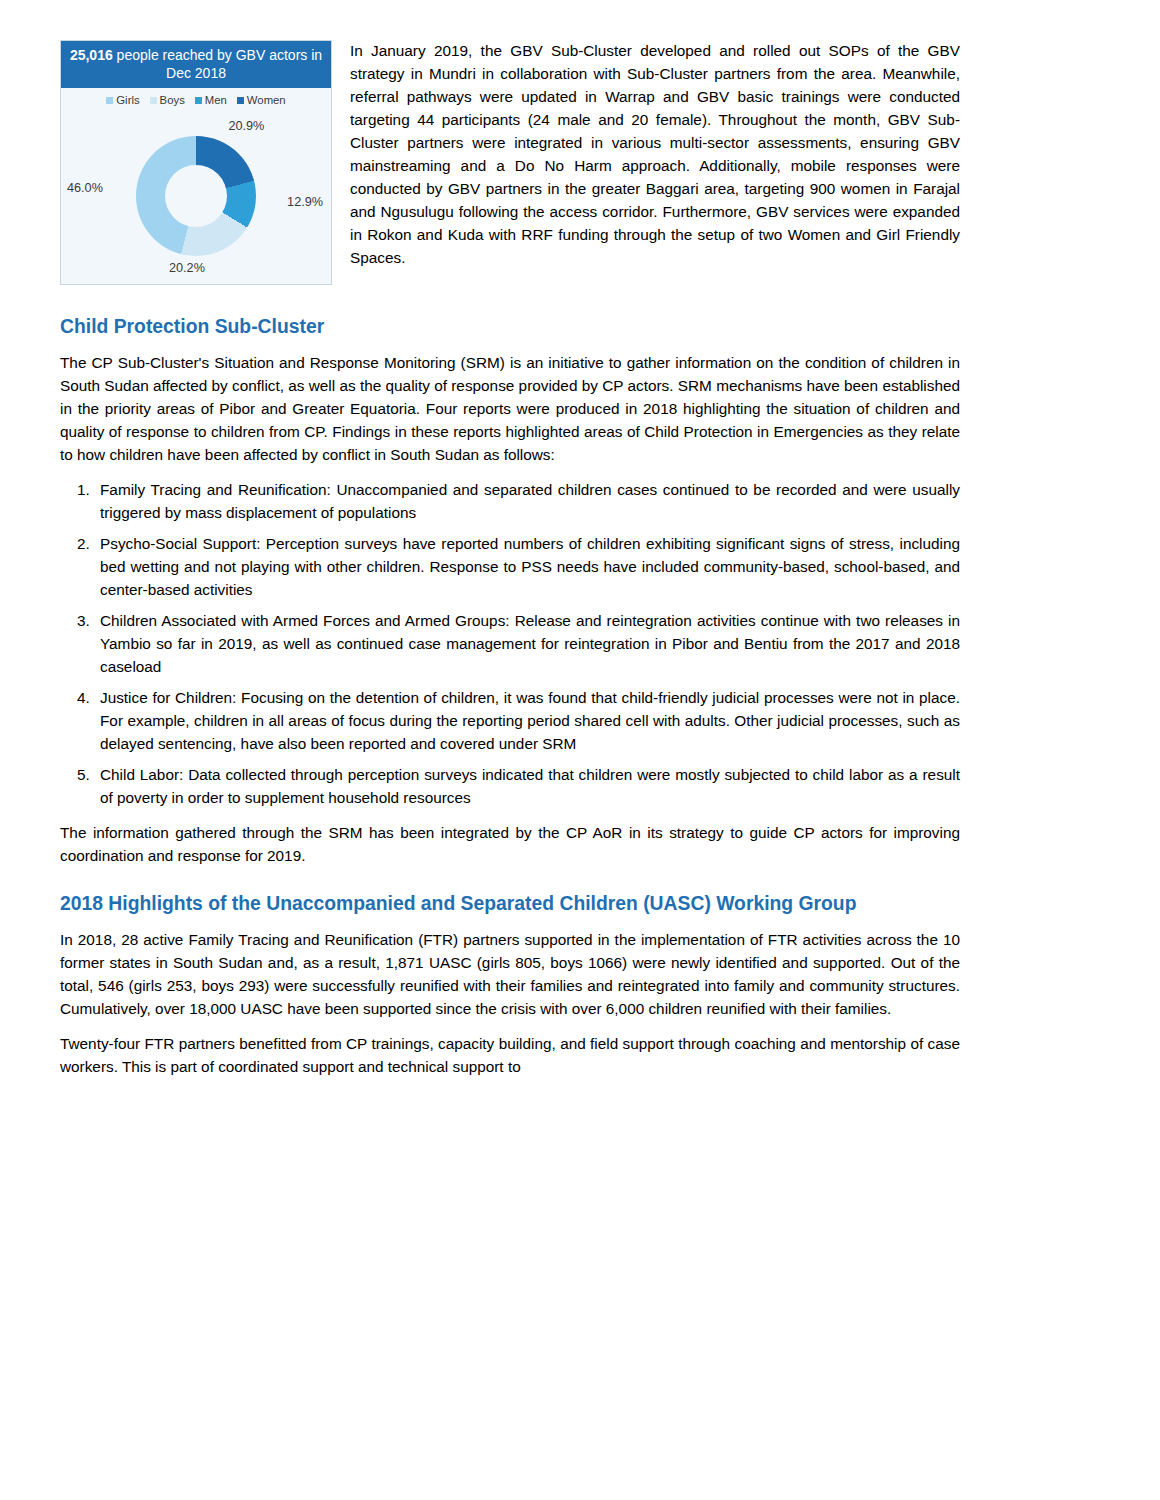25,016 people reached by GBV actors in Dec 2018
Girls Boys Men Women
20.9%
12.9%
20.2%
46.0%
In January 2019, the GBV Sub-Cluster developed and rolled out SOPs of the GBV strategy in Mundri in collaboration with Sub-Cluster partners from the area. Meanwhile, referral pathways were updated in Warrap and GBV basic trainings were conducted targeting 44 participants (24 male and 20 female). Throughout the month, GBV Sub-Cluster partners were integrated in various multi-sector assessments, ensuring GBV mainstreaming and a Do No Harm approach. Additionally, mobile responses were conducted by GBV partners in the greater Baggari area, targeting 900 women in Farajal and Ngusulugu following the access corridor. Furthermore, GBV services were expanded in Rokon and Kuda with RRF funding through the setup of two Women and Girl Friendly Spaces.
Child Protection Sub-Cluster
The CP Sub-Cluster's Situation and Response Monitoring (SRM) is an initiative to gather information on the condition of children in South Sudan affected by conflict, as well as the quality of response provided by CP actors. SRM mechanisms have been established in the priority areas of Pibor and Greater Equatoria. Four reports were produced in 2018 highlighting the situation of children and quality of response to children from CP. Findings in these reports highlighted areas of Child Protection in Emergencies as they relate to how children have been affected by conflict in South Sudan as follows:
Family Tracing and Reunification: Unaccompanied and separated children cases continued to be recorded and were usually triggered by mass displacement of populations
Psycho-Social Support: Perception surveys have reported numbers of children exhibiting significant signs of stress, including bed wetting and not playing with other children. Response to PSS needs have included community-based, school-based, and center-based activities
Children Associated with Armed Forces and Armed Groups: Release and reintegration activities continue with two releases in Yambio so far in 2019, as well as continued case management for reintegration in Pibor and Bentiu from the 2017 and 2018 caseload
Justice for Children: Focusing on the detention of children, it was found that child-friendly judicial processes were not in place. For example, children in all areas of focus during the reporting period shared cell with adults. Other judicial processes, such as delayed sentencing, have also been reported and covered under SRM
Child Labor: Data collected through perception surveys indicated that children were mostly subjected to child labor as a result of poverty in order to supplement household resources
The information gathered through the SRM has been integrated by the CP AoR in its strategy to guide CP actors for improving coordination and response for 2019.
2018 Highlights of the Unaccompanied and Separated Children (UASC) Working Group
In 2018, 28 active Family Tracing and Reunification (FTR) partners supported in the implementation of FTR activities across the 10 former states in South Sudan and, as a result, 1,871 UASC (girls 805, boys 1066) were newly identified and supported. Out of the total, 546 (girls 253, boys 293) were successfully reunified with their families and reintegrated into family and community structures. Cumulatively, over 18,000 UASC have been supported since the crisis with over 6,000 children reunified with their families.
Twenty-four FTR partners benefitted from CP trainings, capacity building, and field support through coaching and mentorship of case workers. This is part of coordinated support and technical support to